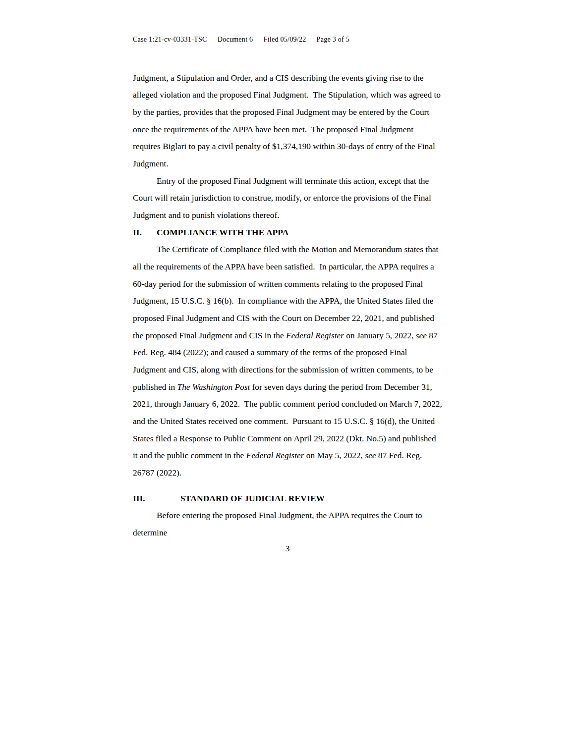Case 1:21-cv-03331-TSC Document 6 Filed 05/09/22 Page 3 of 5
Judgment, a Stipulation and Order, and a CIS describing the events giving rise to the alleged violation and the proposed Final Judgment. The Stipulation, which was agreed to by the parties, provides that the proposed Final Judgment may be entered by the Court once the requirements of the APPA have been met. The proposed Final Judgment requires Biglari to pay a civil penalty of $1,374,190 within 30-days of entry of the Final Judgment.
Entry of the proposed Final Judgment will terminate this action, except that the Court will retain jurisdiction to construe, modify, or enforce the provisions of the Final Judgment and to punish violations thereof.
II. COMPLIANCE WITH THE APPA
The Certificate of Compliance filed with the Motion and Memorandum states that all the requirements of the APPA have been satisfied. In particular, the APPA requires a 60-day period for the submission of written comments relating to the proposed Final Judgment, 15 U.S.C. § 16(b). In compliance with the APPA, the United States filed the proposed Final Judgment and CIS with the Court on December 22, 2021, and published the proposed Final Judgment and CIS in the Federal Register on January 5, 2022, see 87 Fed. Reg. 484 (2022); and caused a summary of the terms of the proposed Final Judgment and CIS, along with directions for the submission of written comments, to be published in The Washington Post for seven days during the period from December 31, 2021, through January 6, 2022. The public comment period concluded on March 7, 2022, and the United States received one comment. Pursuant to 15 U.S.C. § 16(d), the United States filed a Response to Public Comment on April 29, 2022 (Dkt. No.5) and published it and the public comment in the Federal Register on May 5, 2022, see 87 Fed. Reg. 26787 (2022).
III. STANDARD OF JUDICIAL REVIEW
Before entering the proposed Final Judgment, the APPA requires the Court to determine
3